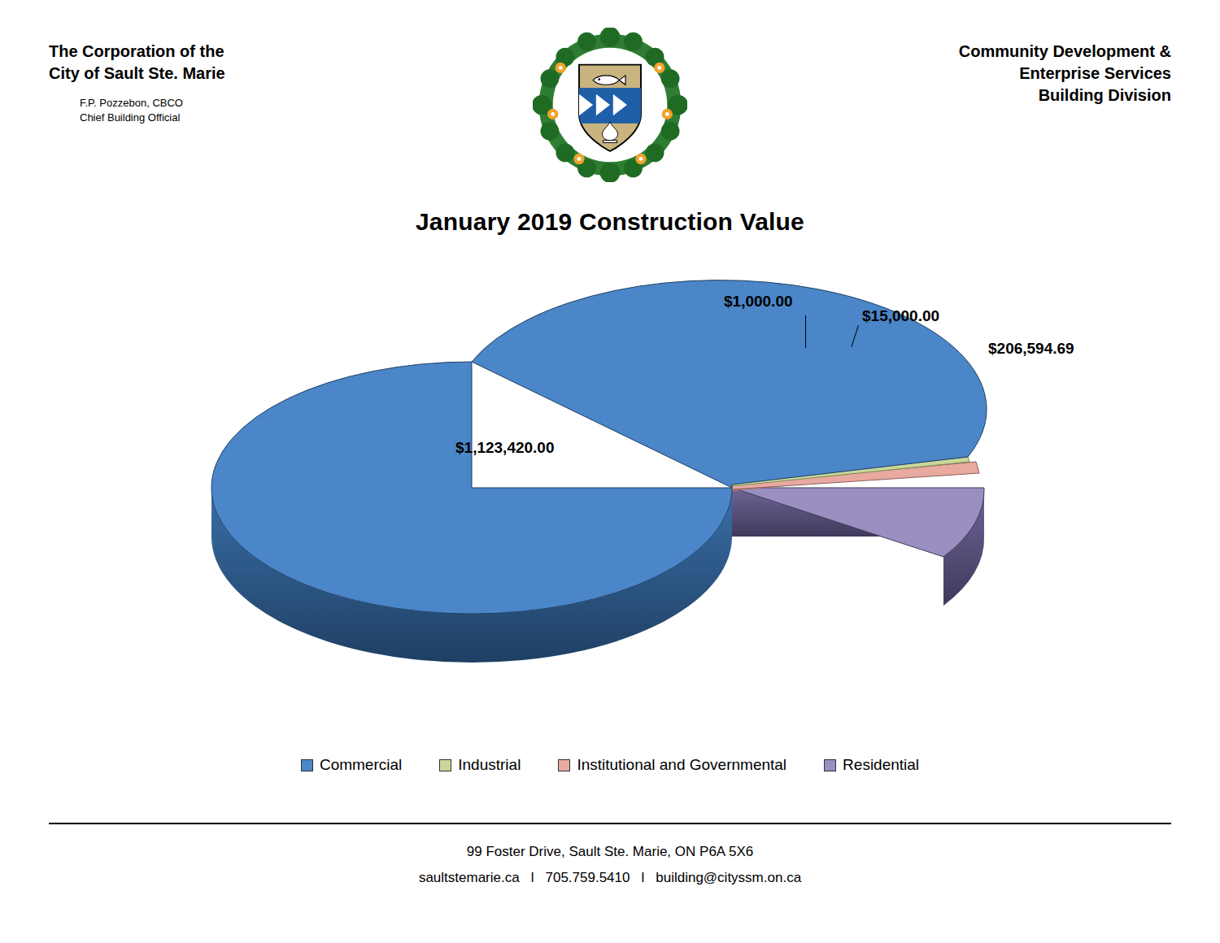The Corporation of the
City of Sault Ste. Marie
F.P. Pozzebon, CBCO
Chief Building Official
Community Development &
Enterprise Services
Building Division
January 2019 Construction Value
$1,000.00
$15,000.00
$206,594.69
$1,123,420.00
Commercial
Industrial
Institutional and Governmental
Residential
99 Foster Drive, Sault Ste. Marie, ON P6A 5X6
saultstemarie.cal705.759.5410lbuilding@cityssm.on.ca